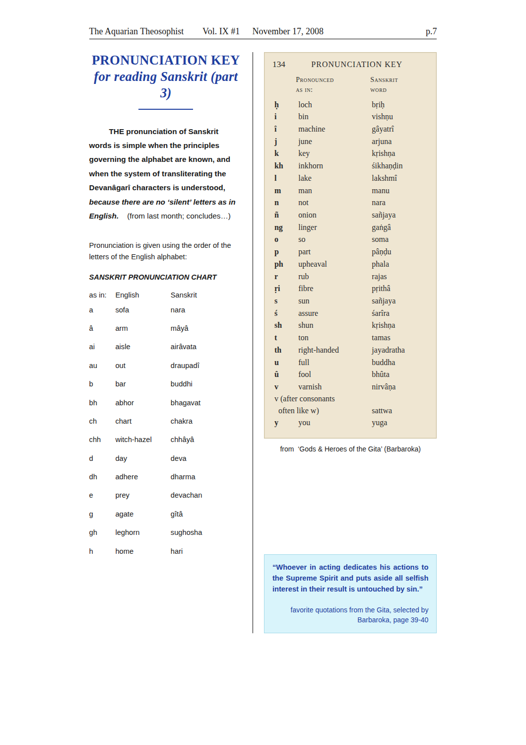The Aquarian Theosophist Vol. IX #1 November 17, 2008 p.7
PRONUNCIATION KEY for reading Sanskrit (part 3)
THE pronunciation of Sanskrit words is simple when the principles governing the alphabet are known, and when the system of transliterating the Devanâgarî characters is understood, because there are no ‘silent’ letters as in English. (from last month; concludes…)
Pronunciation is given using the order of the letters of the English alphabet:
SANSKRIT PRONUNCIATION CHART
| as in: | English | Sanskrit |
| --- | --- | --- |
| a | sofa | nara |
| â | arm | mâyâ |
| ai | aisle | airâvata |
| au | out | draupadî |
| b | bar | buddhi |
| bh | abhor | bhagavat |
| ch | chart | chakra |
| chh | witch-hazel | chhâyâ |
| d | day | deva |
| dh | adhere | dharma |
| e | prey | devachan |
| g | agate | gîtâ |
| gh | leghorn | sughosha |
| h | home | hari |
134 PRONUNCIATION KEY
| | Pronounced as in: | Sanskrit word |
| --- | --- | --- |
| ḥ | loch | bṛiḥ |
| i | bin | vishṇu |
| î | machine | gâyatrî |
| j | june | arjuna |
| k | key | kṛishṇa |
| kh | inkhorn | śikhaṇḍin |
| l | lake | lakshmî |
| m | man | manu |
| n | not | nara |
| ñ | onion | sañjaya |
| ng | linger | gaṅgâ |
| o | so | soma |
| p | part | pâṇḍu |
| ph | upheaval | phala |
| r | rub | rajas |
| ṛi | fibre | pṛithâ |
| s | sun | sañjaya |
| ś | assure | śarîra |
| sh | shun | kṛishṇa |
| t | ton | tamas |
| th | right-handed | jayadratha |
| u | full | buddha |
| û | fool | bhûta |
| v | varnish | nirvâṇa |
| v (after consonants | |
| often like w) | sattwa |
| y | you | yuga |
from ‘Gods & Heroes of the Gita’ (Barbaroka)
“Whoever in acting dedicates his actions to the Supreme Spirit and puts aside all selfish interest in their result is untouched by sin.”
favorite quotations from the Gita, selected by
Barbaroka, page 39-40